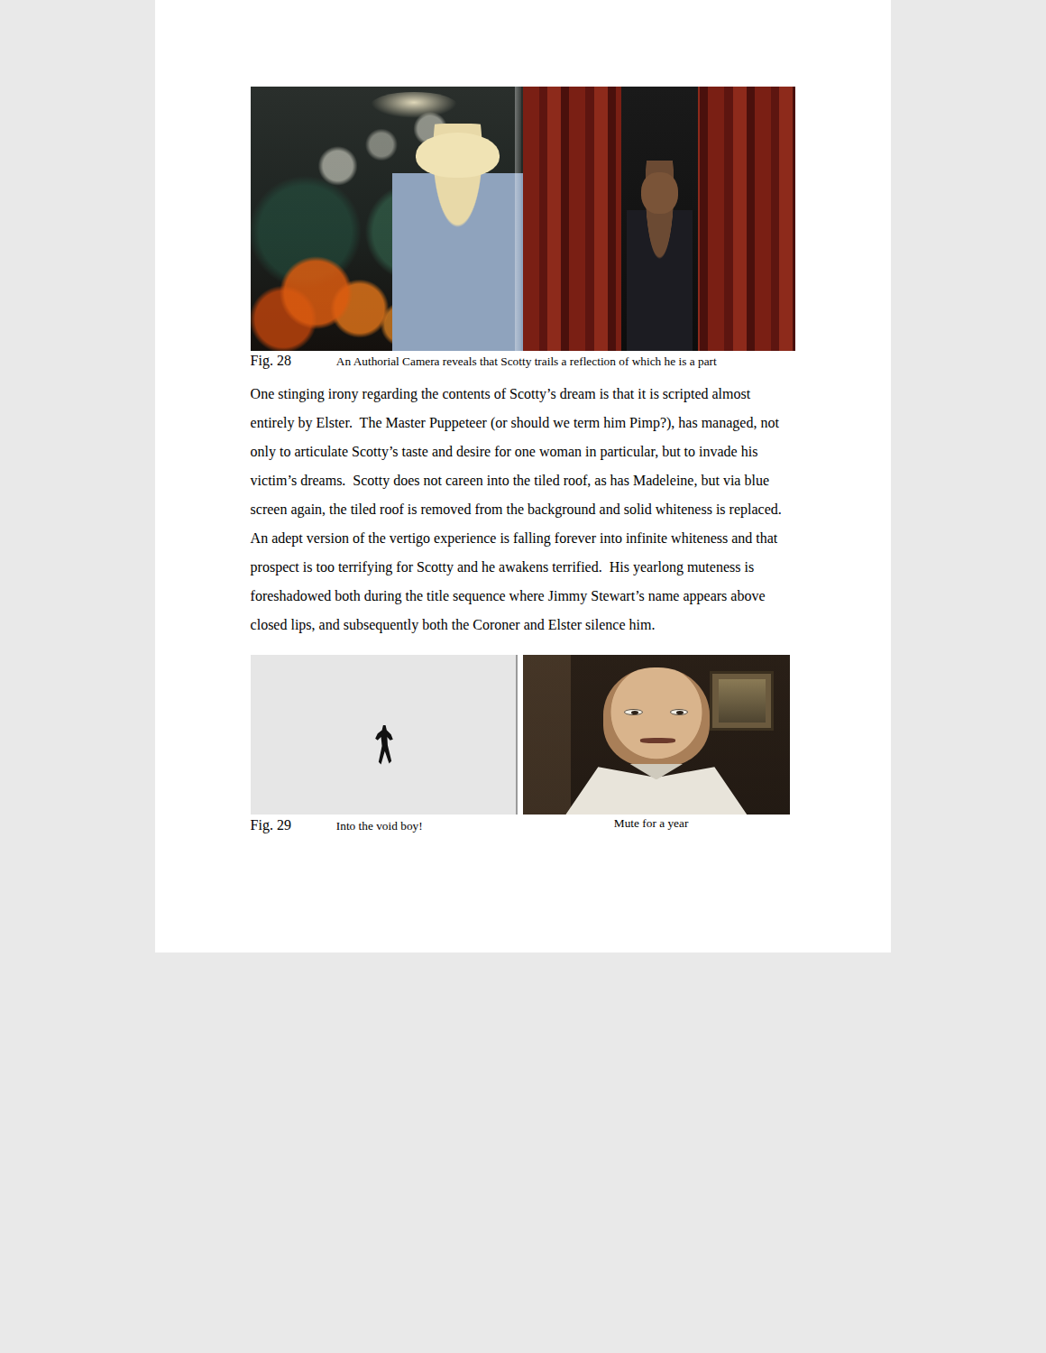Fig. 28 An Authorial Camera reveals that Scotty trails a reflection of which he is a part
One stinging irony regarding the contents of Scotty’s dream is that it is scripted almost entirely by Elster. The Master Puppeteer (or should we term him Pimp?), has managed, not only to articulate Scotty’s taste and desire for one woman in particular, but to invade his victim’s dreams. Scotty does not careen into the tiled roof, as has Madeleine, but via blue screen again, the tiled roof is removed from the background and solid whiteness is replaced. An adept version of the vertigo experience is falling forever into infinite whiteness and that prospect is too terrifying for Scotty and he awakens terrified. His yearlong muteness is foreshadowed both during the title sequence where Jimmy Stewart’s name appears above closed lips, and subsequently both the Coroner and Elster silence him.
Fig. 29 Into the void boy!
Mute for a year